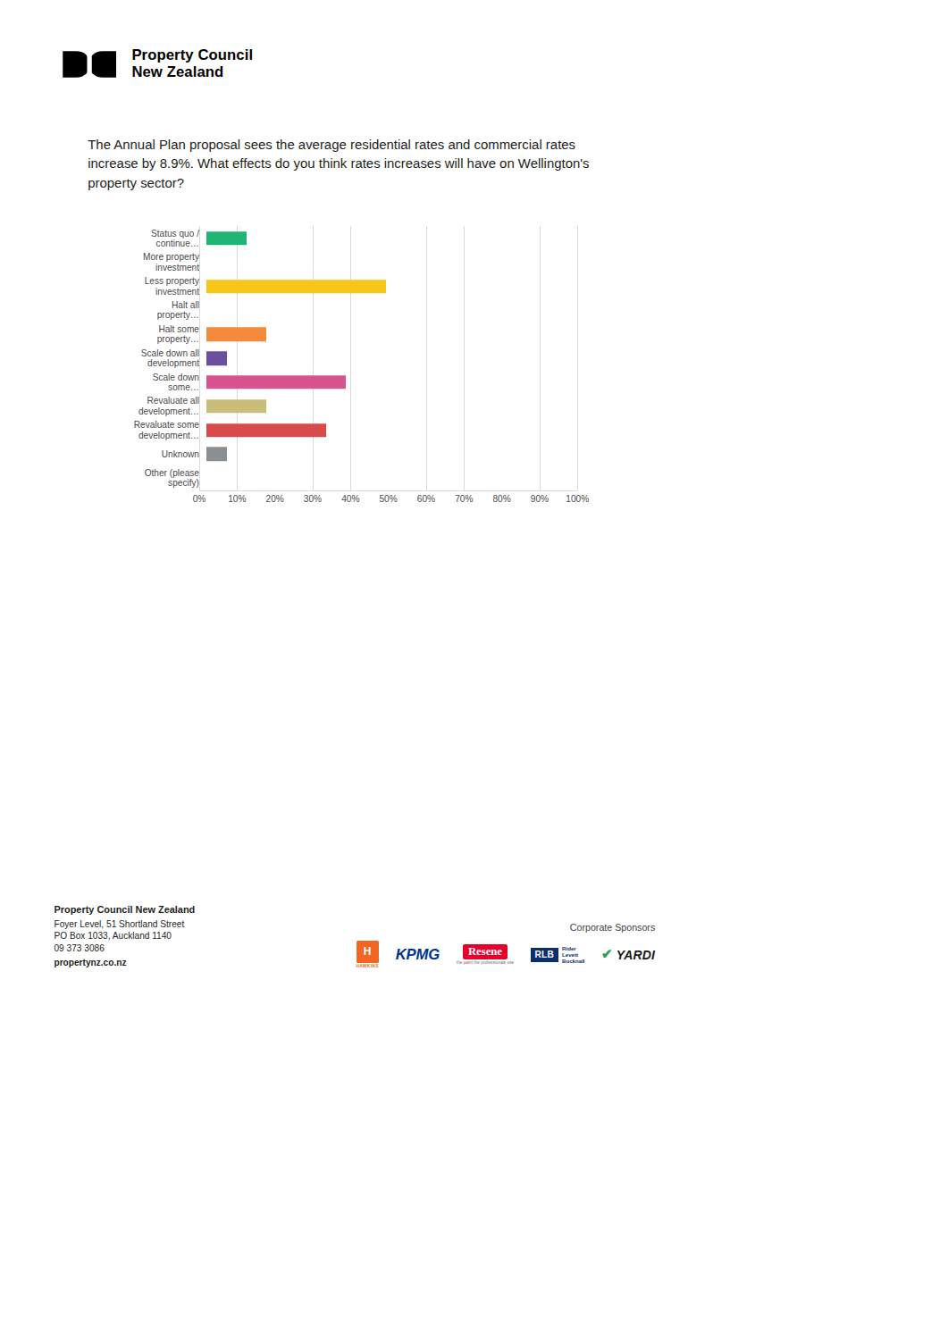Property Council
New Zealand
The Annual Plan proposal sees the average residential rates and commercial rates increase by 8.9%. What effects do you think rates increases will have on Wellington's property sector?
Status quo / continue…
More property investment
Less property investment
Halt all property…
Halt some property…
Scale down all development
Scale down some…
Revaluate all development…
Revaluate some development…
Unknown
Other (please specify)
0% 10% 20% 30% 40% 50% 60% 70% 80% 90% 100%
Property Council New Zealand
Foyer Level, 51 Shortland Street
PO Box 1033, Auckland 1140
09 373 3086
propertynz.co.nz
Corporate Sponsors
H
HAWKINS
KPMG
Resene
the paint the professionals use
RLB
Rider
Levett
Bucknall
✔YARDI